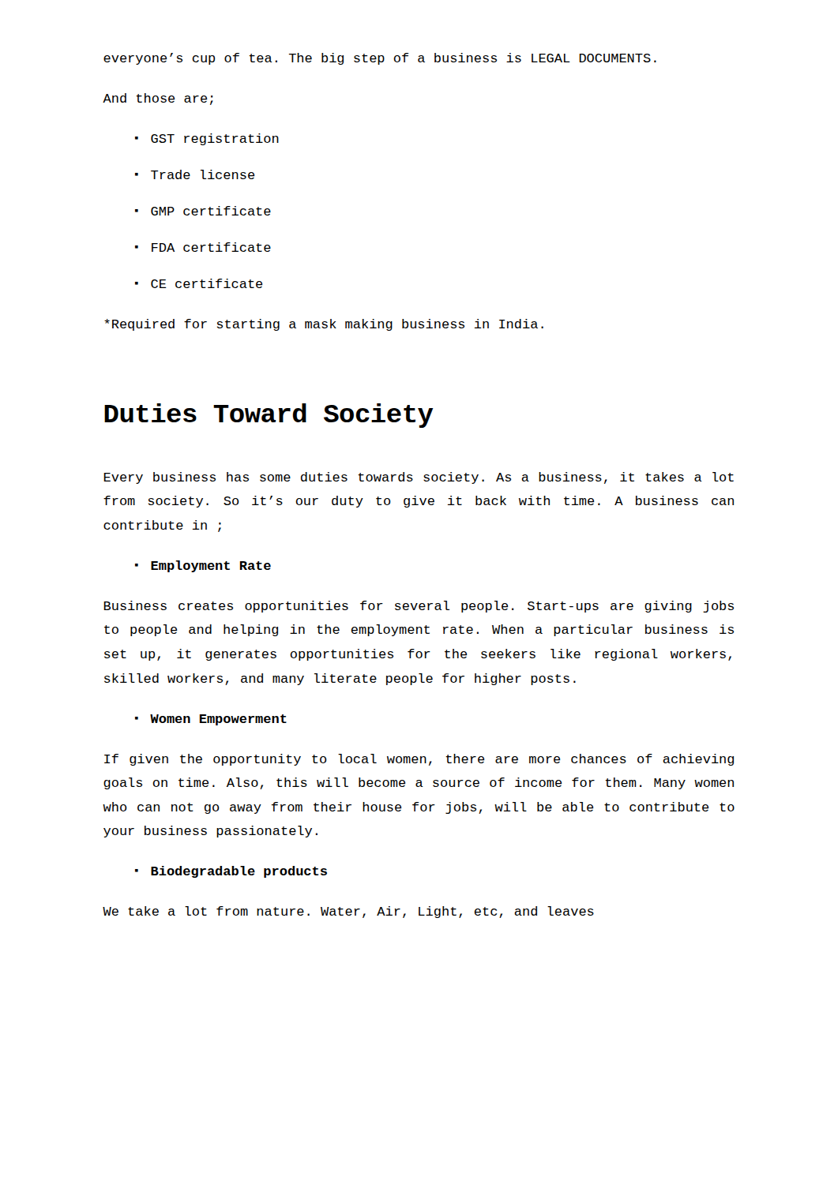everyone’s cup of tea. The big step of a business is LEGAL DOCUMENTS.
And those are;
GST registration
Trade license
GMP certificate
FDA certificate
CE certificate
*Required for starting a mask making business in India.
Duties Toward Society
Every business has some duties towards society. As a business, it takes a lot from society. So it’s our duty to give it back with time. A business can contribute in ;
Employment Rate
Business creates opportunities for several people. Start-ups are giving jobs to people and helping in the employment rate. When a particular business is set up, it generates opportunities for the seekers like regional workers, skilled workers, and many literate people for higher posts.
Women Empowerment
If given the opportunity to local women, there are more chances of achieving goals on time. Also, this will become a source of income for them. Many women who can not go away from their house for jobs, will be able to contribute to your business passionately.
Biodegradable products
We take a lot from nature. Water, Air, Light, etc, and leaves